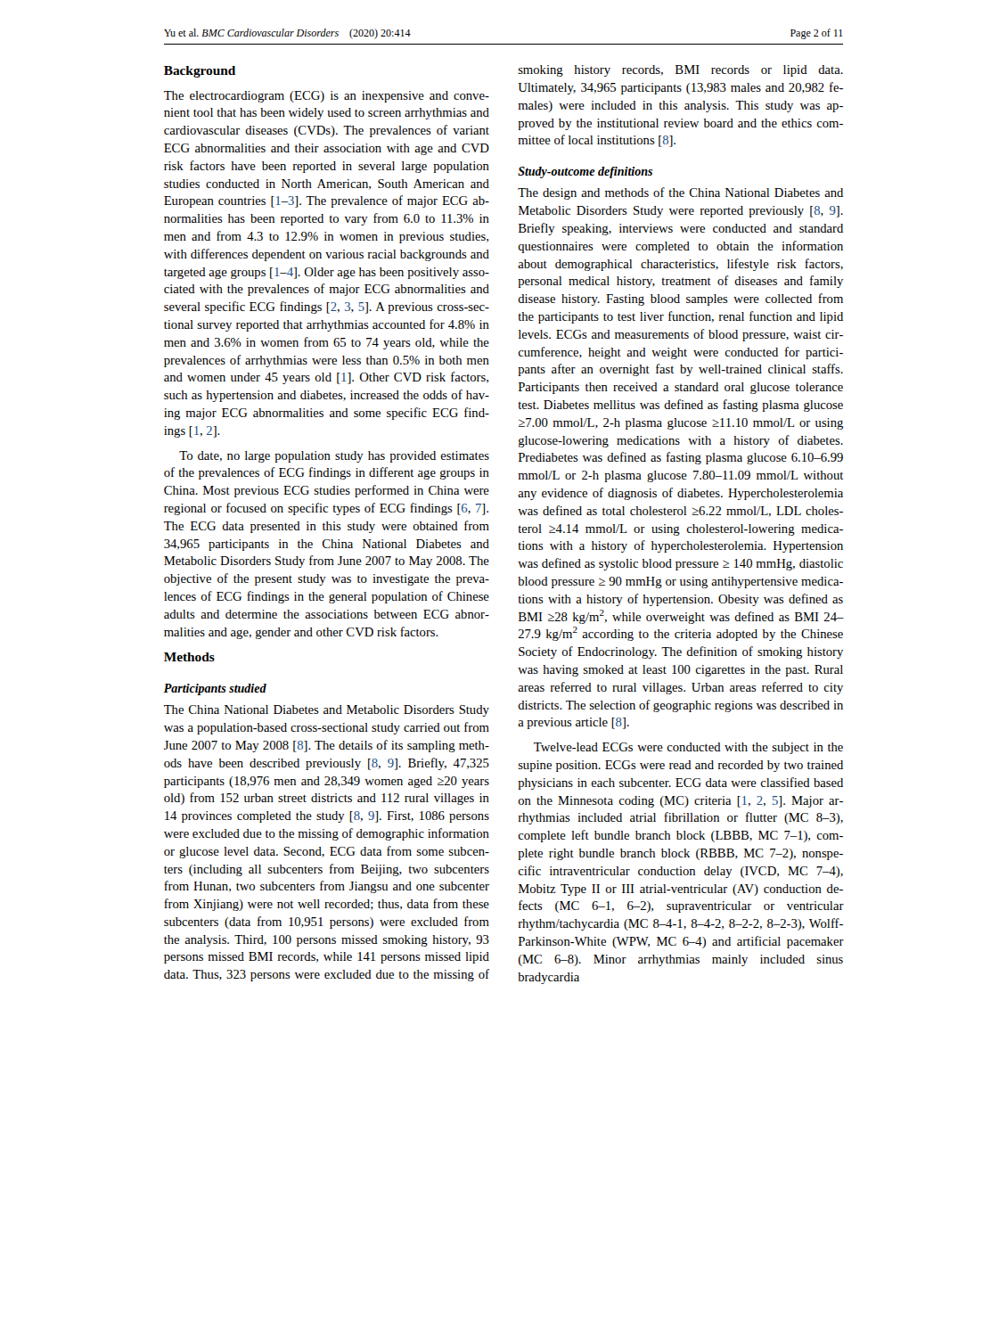Yu et al. BMC Cardiovascular Disorders (2020) 20:414
Page 2 of 11
Background
The electrocardiogram (ECG) is an inexpensive and convenient tool that has been widely used to screen arrhythmias and cardiovascular diseases (CVDs). The prevalences of variant ECG abnormalities and their association with age and CVD risk factors have been reported in several large population studies conducted in North American, South American and European countries [1–3]. The prevalence of major ECG abnormalities has been reported to vary from 6.0 to 11.3% in men and from 4.3 to 12.9% in women in previous studies, with differences dependent on various racial backgrounds and targeted age groups [1–4]. Older age has been positively associated with the prevalences of major ECG abnormalities and several specific ECG findings [2, 3, 5]. A previous cross-sectional survey reported that arrhythmias accounted for 4.8% in men and 3.6% in women from 65 to 74 years old, while the prevalences of arrhythmias were less than 0.5% in both men and women under 45 years old [1]. Other CVD risk factors, such as hypertension and diabetes, increased the odds of having major ECG abnormalities and some specific ECG findings [1, 2].
To date, no large population study has provided estimates of the prevalences of ECG findings in different age groups in China. Most previous ECG studies performed in China were regional or focused on specific types of ECG findings [6, 7]. The ECG data presented in this study were obtained from 34,965 participants in the China National Diabetes and Metabolic Disorders Study from June 2007 to May 2008. The objective of the present study was to investigate the prevalences of ECG findings in the general population of Chinese adults and determine the associations between ECG abnormalities and age, gender and other CVD risk factors.
Methods
Participants studied
The China National Diabetes and Metabolic Disorders Study was a population-based cross-sectional study carried out from June 2007 to May 2008 [8]. The details of its sampling methods have been described previously [8, 9]. Briefly, 47,325 participants (18,976 men and 28,349 women aged ≥20 years old) from 152 urban street districts and 112 rural villages in 14 provinces completed the study [8, 9]. First, 1086 persons were excluded due to the missing of demographic information or glucose level data. Second, ECG data from some subcenters (including all subcenters from Beijing, two subcenters from Hunan, two subcenters from Jiangsu and one subcenter from Xinjiang) were not well recorded; thus, data from these subcenters (data from 10,951 persons) were excluded from the analysis. Third, 100 persons missed smoking history, 93 persons missed BMI records, while 141 persons missed lipid data. Thus, 323 persons were excluded due to the missing of smoking history records, BMI records or lipid data. Ultimately, 34,965 participants (13,983 males and 20,982 females) were included in this analysis. This study was approved by the institutional review board and the ethics committee of local institutions [8].
Study-outcome definitions
The design and methods of the China National Diabetes and Metabolic Disorders Study were reported previously [8, 9]. Briefly speaking, interviews were conducted and standard questionnaires were completed to obtain the information about demographical characteristics, lifestyle risk factors, personal medical history, treatment of diseases and family disease history. Fasting blood samples were collected from the participants to test liver function, renal function and lipid levels. ECGs and measurements of blood pressure, waist circumference, height and weight were conducted for participants after an overnight fast by well-trained clinical staffs. Participants then received a standard oral glucose tolerance test. Diabetes mellitus was defined as fasting plasma glucose ≥7.00 mmol/L, 2-h plasma glucose ≥11.10 mmol/L or using glucose-lowering medications with a history of diabetes. Prediabetes was defined as fasting plasma glucose 6.10–6.99 mmol/L or 2-h plasma glucose 7.80–11.09 mmol/L without any evidence of diagnosis of diabetes. Hypercholesterolemia was defined as total cholesterol ≥6.22 mmol/L, LDL cholesterol ≥4.14 mmol/L or using cholesterol-lowering medications with a history of hypercholesterolemia. Hypertension was defined as systolic blood pressure ≥ 140 mmHg, diastolic blood pressure ≥ 90 mmHg or using antihypertensive medications with a history of hypertension. Obesity was defined as BMI ≥28 kg/m2, while overweight was defined as BMI 24–27.9 kg/m2 according to the criteria adopted by the Chinese Society of Endocrinology. The definition of smoking history was having smoked at least 100 cigarettes in the past. Rural areas referred to rural villages. Urban areas referred to city districts. The selection of geographic regions was described in a previous article [8].
Twelve-lead ECGs were conducted with the subject in the supine position. ECGs were read and recorded by two trained physicians in each subcenter. ECG data were classified based on the Minnesota coding (MC) criteria [1, 2, 5]. Major arrhythmias included atrial fibrillation or flutter (MC 8–3), complete left bundle branch block (LBBB, MC 7–1), complete right bundle branch block (RBBB, MC 7–2), nonspecific intraventricular conduction delay (IVCD, MC 7–4), Mobitz Type II or III atrial-ventricular (AV) conduction defects (MC 6–1, 6–2), supraventricular or ventricular rhythm/tachycardia (MC 8–4-1, 8–4-2, 8–2-2, 8–2-3), Wolff-Parkinson-White (WPW, MC 6–4) and artificial pacemaker (MC 6–8). Minor arrhythmias mainly included sinus bradycardia